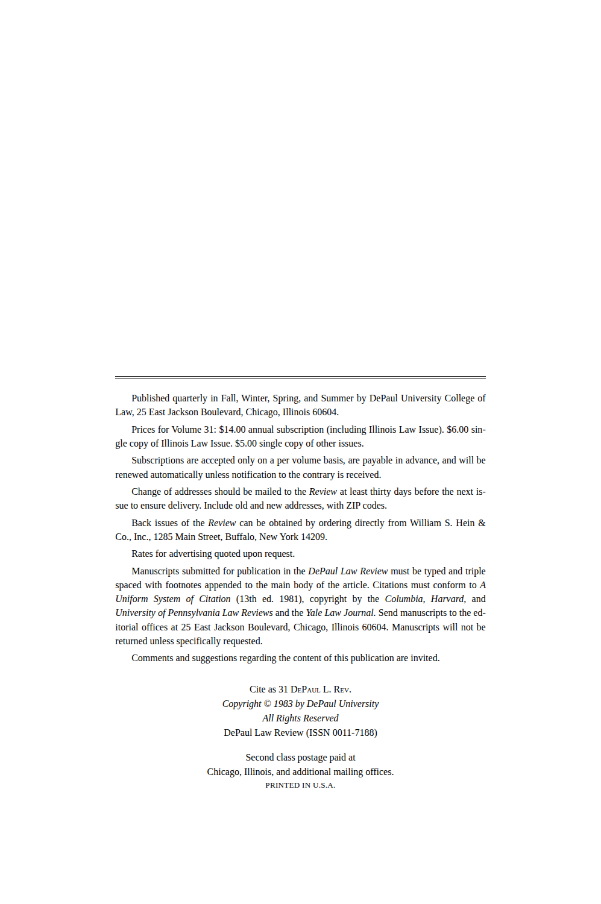Published quarterly in Fall, Winter, Spring, and Summer by DePaul University College of Law, 25 East Jackson Boulevard, Chicago, Illinois 60604.
Prices for Volume 31: $14.00 annual subscription (including Illinois Law Issue). $6.00 single copy of Illinois Law Issue. $5.00 single copy of other issues.
Subscriptions are accepted only on a per volume basis, are payable in advance, and will be renewed automatically unless notification to the contrary is received.
Change of addresses should be mailed to the Review at least thirty days before the next issue to ensure delivery. Include old and new addresses, with ZIP codes.
Back issues of the Review can be obtained by ordering directly from William S. Hein & Co., Inc., 1285 Main Street, Buffalo, New York 14209.
Rates for advertising quoted upon request.
Manuscripts submitted for publication in the DePaul Law Review must be typed and triple spaced with footnotes appended to the main body of the article. Citations must conform to A Uniform System of Citation (13th ed. 1981), copyright by the Columbia, Harvard, and University of Pennsylvania Law Reviews and the Yale Law Journal. Send manuscripts to the editorial offices at 25 East Jackson Boulevard, Chicago, Illinois 60604. Manuscripts will not be returned unless specifically requested.
Comments and suggestions regarding the content of this publication are invited.
Cite as 31 DePaul L. Rev.
Copyright © 1983 by DePaul University
All Rights Reserved
DePaul Law Review (ISSN 0011-7188)
Second class postage paid at
Chicago, Illinois, and additional mailing offices.
PRINTED IN U.S.A.